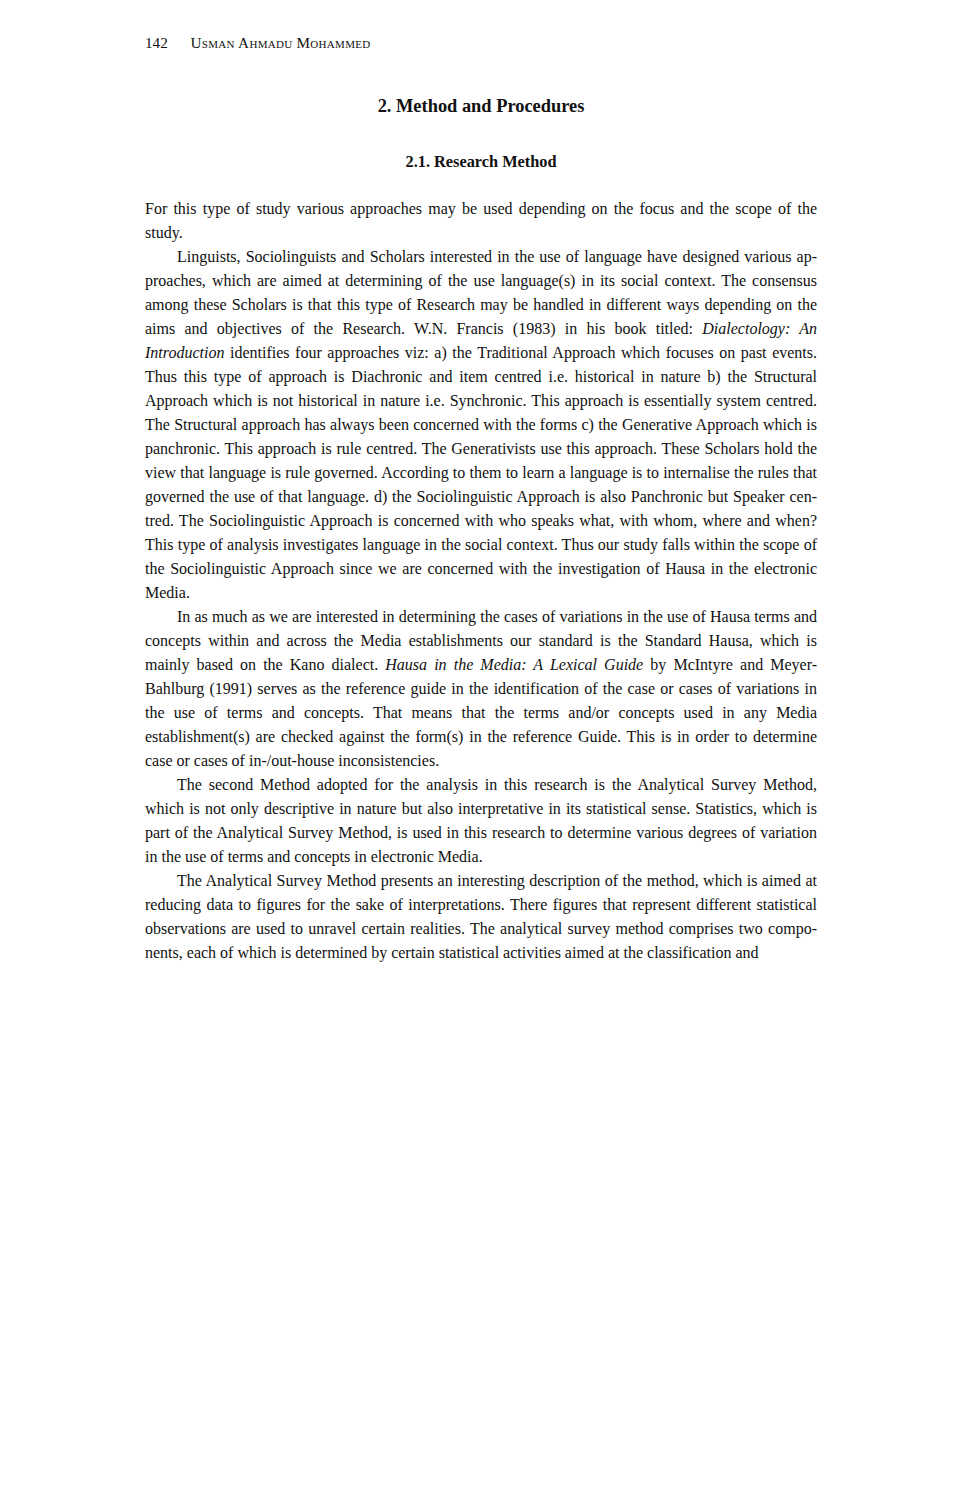142 Usman Ahmadu Mohammed
2. Method and Procedures
2.1. Research Method
For this type of study various approaches may be used depending on the focus and the scope of the study.
Linguists, Sociolinguists and Scholars interested in the use of language have designed various approaches, which are aimed at determining of the use language(s) in its social context. The consensus among these Scholars is that this type of Research may be handled in different ways depending on the aims and objectives of the Research. W.N. Francis (1983) in his book titled: Dialectology: An Introduction identifies four approaches viz: a) the Traditional Approach which focuses on past events. Thus this type of approach is Diachronic and item centred i.e. historical in nature b) the Structural Approach which is not historical in nature i.e. Synchronic. This approach is essentially system centred. The Structural approach has always been concerned with the forms c) the Generative Approach which is panchronic. This approach is rule centred. The Generativists use this approach. These Scholars hold the view that language is rule governed. According to them to learn a language is to internalise the rules that governed the use of that language. d) the Sociolinguistic Approach is also Panchronic but Speaker centred. The Sociolinguistic Approach is concerned with who speaks what, with whom, where and when? This type of analysis investigates language in the social context. Thus our study falls within the scope of the Sociolinguistic Approach since we are concerned with the investigation of Hausa in the electronic Media.
In as much as we are interested in determining the cases of variations in the use of Hausa terms and concepts within and across the Media establishments our standard is the Standard Hausa, which is mainly based on the Kano dialect. Hausa in the Media: A Lexical Guide by McIntyre and Meyer-Bahlburg (1991) serves as the reference guide in the identification of the case or cases of variations in the use of terms and concepts. That means that the terms and/or concepts used in any Media establishment(s) are checked against the form(s) in the reference Guide. This is in order to determine case or cases of in-/out-house inconsistencies.
The second Method adopted for the analysis in this research is the Analytical Survey Method, which is not only descriptive in nature but also interpretative in its statistical sense. Statistics, which is part of the Analytical Survey Method, is used in this research to determine various degrees of variation in the use of terms and concepts in electronic Media.
The Analytical Survey Method presents an interesting description of the method, which is aimed at reducing data to figures for the sake of interpretations. There figures that represent different statistical observations are used to unravel certain realities. The analytical survey method comprises two components, each of which is determined by certain statistical activities aimed at the classification and